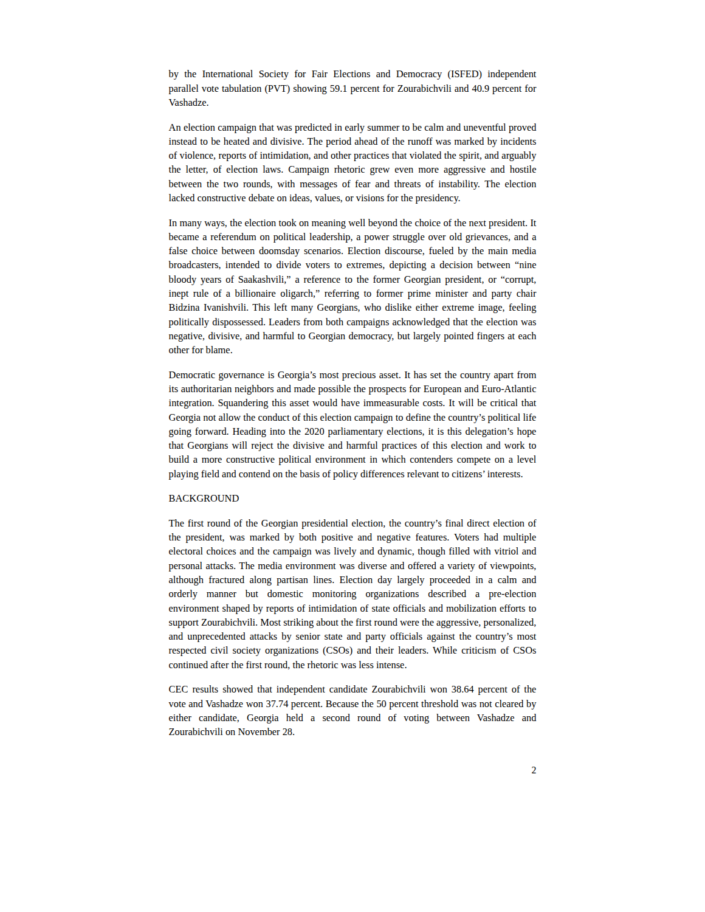by the International Society for Fair Elections and Democracy (ISFED) independent parallel vote tabulation (PVT) showing 59.1 percent for Zourabichvili and 40.9 percent for Vashadze.
An election campaign that was predicted in early summer to be calm and uneventful proved instead to be heated and divisive. The period ahead of the runoff was marked by incidents of violence, reports of intimidation, and other practices that violated the spirit, and arguably the letter, of election laws. Campaign rhetoric grew even more aggressive and hostile between the two rounds, with messages of fear and threats of instability. The election lacked constructive debate on ideas, values, or visions for the presidency.
In many ways, the election took on meaning well beyond the choice of the next president. It became a referendum on political leadership, a power struggle over old grievances, and a false choice between doomsday scenarios. Election discourse, fueled by the main media broadcasters, intended to divide voters to extremes, depicting a decision between “nine bloody years of Saakashvili,” a reference to the former Georgian president, or “corrupt, inept rule of a billionaire oligarch,” referring to former prime minister and party chair Bidzina Ivanishvili. This left many Georgians, who dislike either extreme image, feeling politically dispossessed. Leaders from both campaigns acknowledged that the election was negative, divisive, and harmful to Georgian democracy, but largely pointed fingers at each other for blame.
Democratic governance is Georgia’s most precious asset. It has set the country apart from its authoritarian neighbors and made possible the prospects for European and Euro-Atlantic integration. Squandering this asset would have immeasurable costs. It will be critical that Georgia not allow the conduct of this election campaign to define the country’s political life going forward. Heading into the 2020 parliamentary elections, it is this delegation’s hope that Georgians will reject the divisive and harmful practices of this election and work to build a more constructive political environment in which contenders compete on a level playing field and contend on the basis of policy differences relevant to citizens’ interests.
BACKGROUND
The first round of the Georgian presidential election, the country’s final direct election of the president, was marked by both positive and negative features. Voters had multiple electoral choices and the campaign was lively and dynamic, though filled with vitriol and personal attacks. The media environment was diverse and offered a variety of viewpoints, although fractured along partisan lines. Election day largely proceeded in a calm and orderly manner but domestic monitoring organizations described a pre-election environment shaped by reports of intimidation of state officials and mobilization efforts to support Zourabichvili. Most striking about the first round were the aggressive, personalized, and unprecedented attacks by senior state and party officials against the country’s most respected civil society organizations (CSOs) and their leaders. While criticism of CSOs continued after the first round, the rhetoric was less intense.
CEC results showed that independent candidate Zourabichvili won 38.64 percent of the vote and Vashadze won 37.74 percent. Because the 50 percent threshold was not cleared by either candidate, Georgia held a second round of voting between Vashadze and Zourabichvili on November 28.
2